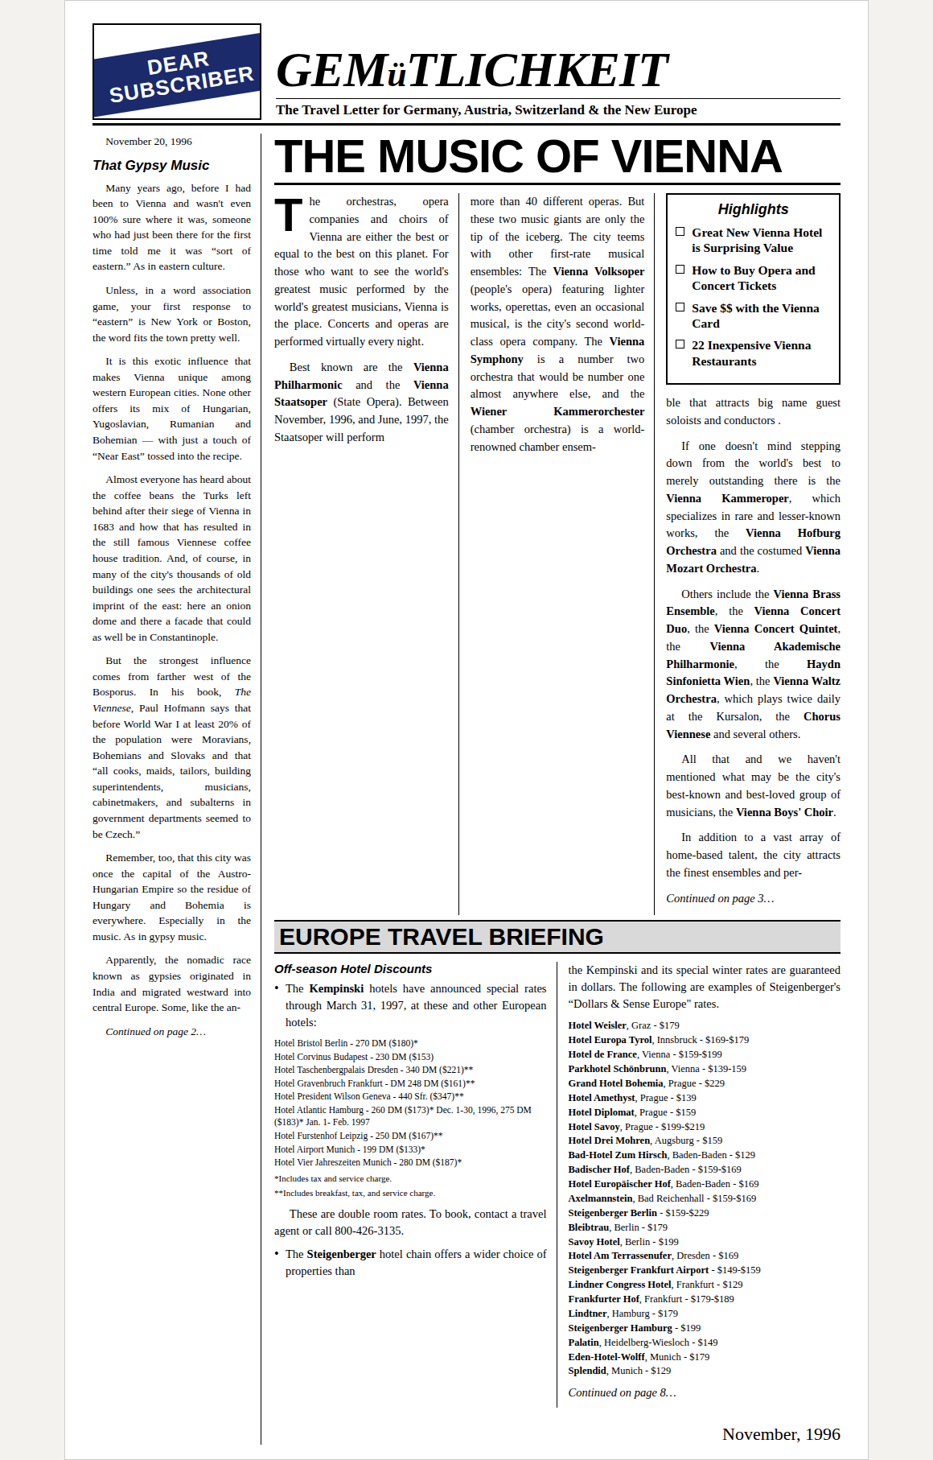Dear
Subscriber
GEMü TLICHKEIT
The Travel Letter for Germany, Austria, Switzerland & the New Europe
November 20, 1996
That Gypsy Music
Many years ago, before I had been to Vienna and wasn't even 100% sure where it was, someone who had just been there for the first time told me it was “sort of eastern.” As in eastern culture.
Unless, in a word association game, your first response to “eastern” is New York or Boston, the word fits the town pretty well.
It is this exotic influence that makes Vienna unique among western European cities. None other offers its mix of Hungarian, Yugoslavian, Rumanian and Bohemian — with just a touch of “Near East” tossed into the recipe.
Almost everyone has heard about the coffee beans the Turks left behind after their siege of Vienna in 1683 and how that has resulted in the still famous Viennese coffee house tradition. And, of course, in many of the city's thousands of old buildings one sees the architectural imprint of the east: here an onion dome and there a facade that could as well be in Constantinople.
But the strongest influence comes from farther west of the Bosporus. In his book, The Viennese, Paul Hofmann says that before World War I at least 20% of the population were Moravians, Bohemians and Slovaks and that “all cooks, maids, tailors, building superintendents, musicians, cabinetmakers, and subalterns in government departments seemed to be Czech.”
Remember, too, that this city was once the capital of the Austro-Hungarian Empire so the residue of Hungary and Bohemia is everywhere. Especially in the music. As in gypsy music.
Apparently, the nomadic race known as gypsies originated in India and migrated westward into central Europe. Some, like the an-
Continued on page 2…
The Music of Vienna
The orchestras, opera companies and choirs of Vienna are either the best or equal to the best on this planet. For those who want to see the world's greatest music performed by the world's greatest musicians, Vienna is the place. Concerts and operas are performed virtually every night.
Best known are the Vienna Philharmonic and the Vienna Staatsoper (State Opera). Between November, 1996, and June, 1997, the Staatsoper will perform
more than 40 different operas. But these two music giants are only the tip of the iceberg. The city teems with other first-rate musical ensembles: The Vienna Volksoper (people's opera) featuring lighter works, operettas, even an occasional musical, is the city's second world-class opera company. The Vienna Symphony is a number two orchestra that would be number one almost anywhere else, and the Wiener Kammerorchester (chamber orchestra) is a world-renowned chamber ensem-
Highlights
Great New Vienna Hotel is Surprising Value
How to Buy Opera and Concert Tickets
Save $$ with the Vienna Card
22 Inexpensive Vienna Restaurants
ble that attracts big name guest soloists and conductors .
If one doesn't mind stepping down from the world's best to merely outstanding there is the Vienna Kammeroper, which specializes in rare and lesser-known works, the Vienna Hofburg Orchestra and the costumed Vienna Mozart Orchestra.
Others include the Vienna Brass Ensemble, the Vienna Concert Duo, the Vienna Concert Quintet, the Vienna Akademische Philharmonie, the Haydn Sinfonietta Wien, the Vienna Waltz Orchestra, which plays twice daily at the Kursalon, the Chorus Viennese and several others.
All that and we haven't mentioned what may be the city's best-known and best-loved group of musicians, the Vienna Boys' Choir.
In addition to a vast array of home-based talent, the city attracts the finest ensembles and per-
Continued on page 3…
Europe Travel Briefing
Off-season Hotel Discounts
The Kempinski hotels have announced special rates through March 31, 1997, at these and other European hotels:
Hotel Bristol Berlin - 270 DM ($180)*
Hotel Corvinus Budapest - 230 DM ($153)
Hotel Taschenbergpalais Dresden - 340 DM ($221)**
Hotel Gravenbruch Frankfurt - DM 248 DM ($161)**
Hotel President Wilson Geneva - 440 Sfr. ($347)**
Hotel Atlantic Hamburg - 260 DM ($173)* Dec. 1-30, 1996, 275 DM ($183)* Jan. 1- Feb. 1997
Hotel Furstenhof Leipzig - 250 DM ($167)**
Hotel Airport Munich - 199 DM ($133)*
Hotel Vier Jahreszeiten Munich - 280 DM ($187)*
*Includes tax and service charge.
**Includes breakfast, tax, and service charge.
These are double room rates. To book, contact a travel agent or call 800-426-3135.
The Steigenberger hotel chain offers a wider choice of properties than
the Kempinski and its special winter rates are guaranteed in dollars. The following are examples of Steigenberger's “Dollars & Sense Europe" rates.
Hotel Weisler, Graz - $179
Hotel Europa Tyrol, Innsbruck - $169-$179
Hotel de France, Vienna - $159-$199
Parkhotel Schönbrunn, Vienna - $139-159
Grand Hotel Bohemia, Prague - $229
Hotel Amethyst, Prague - $139
Hotel Diplomat, Prague - $159
Hotel Savoy, Prague - $199-$219
Hotel Drei Mohren, Augsburg - $159
Bad-Hotel Zum Hirsch, Baden-Baden - $129
Badischer Hof, Baden-Baden - $159-$169
Hotel Europäischer Hof, Baden-Baden - $169
Axelmannstein, Bad Reichenhall - $159-$169
Steigenberger Berlin - $159-$229
Bleibtrau, Berlin - $179
Savoy Hotel, Berlin - $199
Hotel Am Terrassenufer, Dresden - $169
Steigenberger Frankfurt Airport - $149-$159
Lindner Congress Hotel, Frankfurt - $129
Frankfurter Hof, Frankfurt - $179-$189
Lindtner, Hamburg - $179
Steigenberger Hamburg - $199
Palatin, Heidelberg-Wiesloch - $149
Eden-Hotel-Wolff, Munich - $179
Splendid, Munich - $129
Continued on page 8…
November, 1996